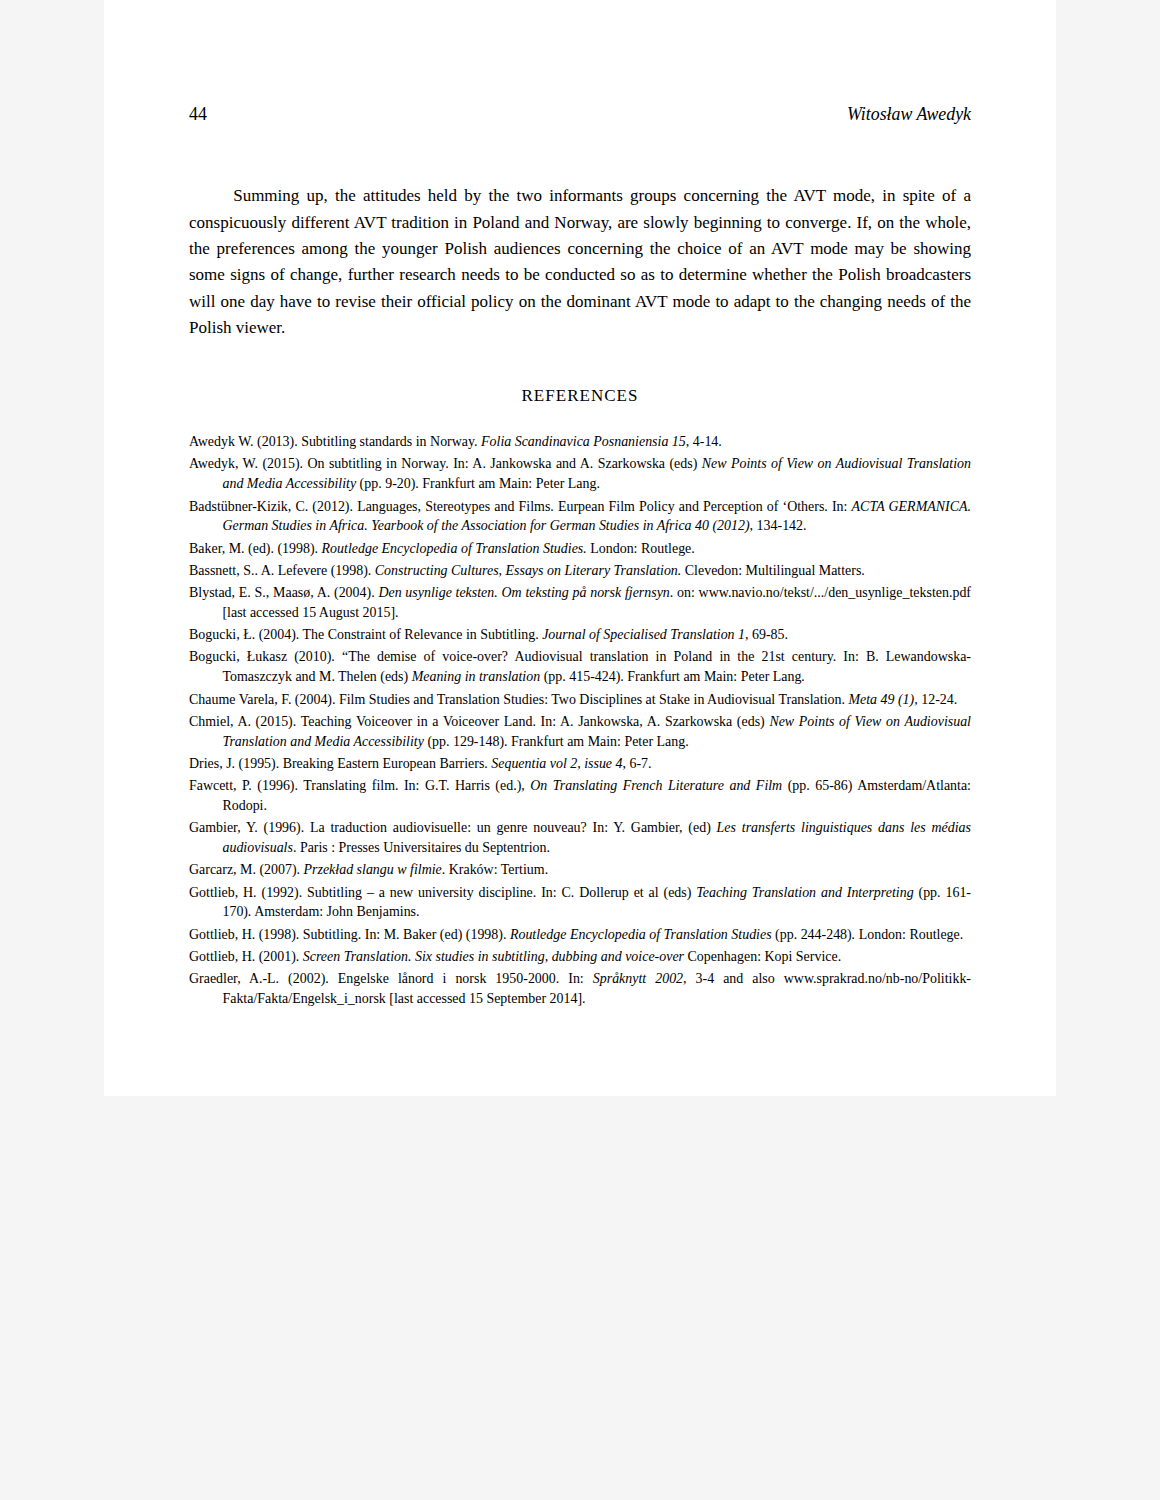44 Witosław Awedyk
Summing up, the attitudes held by the two informants groups concerning the AVT mode, in spite of a conspicuously different AVT tradition in Poland and Norway, are slowly beginning to converge. If, on the whole, the preferences among the younger Polish audiences concerning the choice of an AVT mode may be showing some signs of change, further research needs to be conducted so as to determine whether the Polish broadcasters will one day have to revise their official policy on the dominant AVT mode to adapt to the changing needs of the Polish viewer.
REFERENCES
Awedyk W. (2013). Subtitling standards in Norway. Folia Scandinavica Posnaniensia 15, 4-14.
Awedyk, W. (2015). On subtitling in Norway. In: A. Jankowska and A. Szarkowska (eds) New Points of View on Audiovisual Translation and Media Accessibility (pp. 9-20). Frankfurt am Main: Peter Lang.
Badstübner-Kizik, C. (2012). Languages, Stereotypes and Films. Eurpean Film Policy and Perception of ‘Others. In: ACTA GERMANICA. German Studies in Africa. Yearbook of the Association for German Studies in Africa 40 (2012), 134-142.
Baker, M. (ed). (1998). Routledge Encyclopedia of Translation Studies. London: Routlege.
Bassnett, S.. A. Lefevere (1998). Constructing Cultures, Essays on Literary Translation. Clevedon: Multilingual Matters.
Blystad, E. S., Maasø, A. (2004). Den usynlige teksten. Om teksting på norsk fjernsyn. on: www.navio.no/tekst/.../den_usynlige_teksten.pdf [last accessed 15 August 2015].
Bogucki, Ł. (2004). The Constraint of Relevance in Subtitling. Journal of Specialised Translation 1, 69-85.
Bogucki, Łukasz (2010). “The demise of voice-over? Audiovisual translation in Poland in the 21st century. In: B. Lewandowska-Tomaszczyk and M. Thelen (eds) Meaning in translation (pp. 415-424). Frankfurt am Main: Peter Lang.
Chaume Varela, F. (2004). Film Studies and Translation Studies: Two Disciplines at Stake in Audiovisual Translation. Meta 49 (1), 12-24.
Chmiel, A. (2015). Teaching Voiceover in a Voiceover Land. In: A. Jankowska, A. Szarkowska (eds) New Points of View on Audiovisual Translation and Media Accessibility (pp. 129-148). Frankfurt am Main: Peter Lang.
Dries, J. (1995). Breaking Eastern European Barriers. Sequentia vol 2, issue 4, 6-7.
Fawcett, P. (1996). Translating film. In: G.T. Harris (ed.), On Translating French Literature and Film (pp. 65-86) Amsterdam/Atlanta: Rodopi.
Gambier, Y. (1996). La traduction audiovisuelle: un genre nouveau? In: Y. Gambier, (ed) Les transferts linguistiques dans les médias audiovisuals. Paris : Presses Universitaires du Septentrion.
Garcarz, M. (2007). Przekład slangu w filmie. Kraków: Tertium.
Gottlieb, H. (1992). Subtitling – a new university discipline. In: C. Dollerup et al (eds) Teaching Translation and Interpreting (pp. 161-170). Amsterdam: John Benjamins.
Gottlieb, H. (1998). Subtitling. In: M. Baker (ed) (1998). Routledge Encyclopedia of Translation Studies (pp. 244-248). London: Routlege.
Gottlieb, H. (2001). Screen Translation. Six studies in subtitling, dubbing and voice-over Copenhagen: Kopi Service.
Graedler, A.-L. (2002). Engelske lånord i norsk 1950-2000. In: Språknytt 2002, 3-4 and also www.sprakrad.no/nb-no/Politikk-Fakta/Fakta/Engelsk_i_norsk [last accessed 15 September 2014].